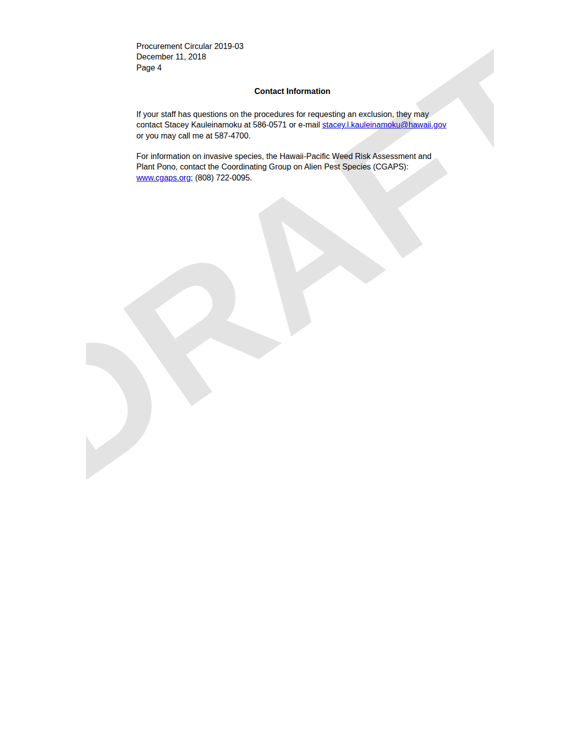DRAFT
Procurement Circular 2019-03
December 11, 2018
Page 4
Contact Information
If your staff has questions on the procedures for requesting an exclusion, they may contact Stacey Kauleinamoku at 586-0571 or e-mail stacey.l.kauleinamoku@hawaii.gov or you may call me at 587-4700.
For information on invasive species, the Hawaii-Pacific Weed Risk Assessment and Plant Pono, contact the Coordinating Group on Alien Pest Species (CGAPS): www.cgaps.org; (808) 722-0095.